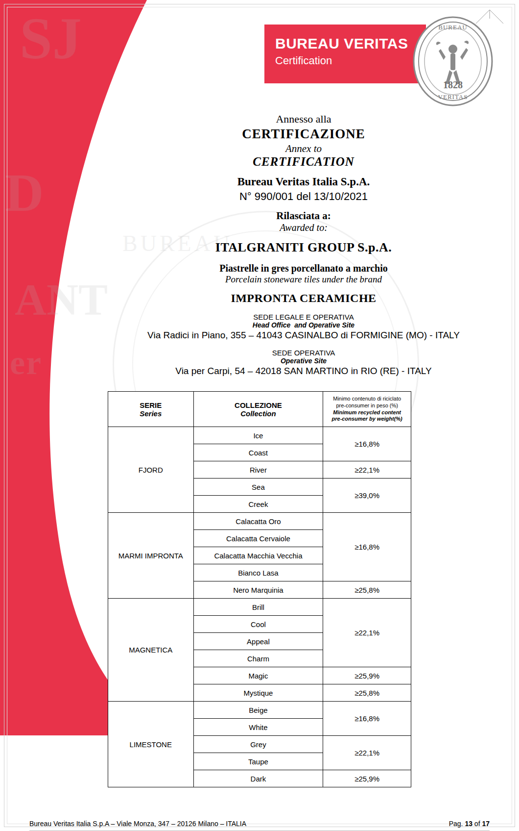SJ
D
ANT
er
BUREAU
BUREAU VERITAS
Certification
BUREAU VERITAS 1828
Annesso alla
CERTIFICAZIONE
Annex to
CERTIFICATION
Bureau Veritas Italia S.p.A.
N° 990/001 del 13/10/2021
Rilasciata a:
Awarded to:
ITALGRANITI GROUP S.p.A.
Piastrelle in gres porcellanato a marchio
Porcelain stoneware tiles under the brand
IMPRONTA CERAMICHE
SEDE LEGALE E OPERATIVA
Head Office and Operative Site
Via Radici in Piano, 355 – 41043 CASINALBO di FORMIGINE (MO) - ITALY
SEDE OPERATIVA
Operative Site
Via per Carpi, 54 – 42018 SAN MARTINO in RIO (RE) - ITALY
| SERIE Series | COLLEZIONE Collection | Minimo contenuto di riciclato pre-consumer in peso (%) Minimum recycled content pre-consumer by weight(%) |
| --- | --- | --- |
| FJORD | Ice | ≥16,8% |
| Coast |
| River | ≥22,1% |
| Sea | ≥39,0% |
| Creek |
| MARMI IMPRONTA | Calacatta Oro | ≥16,8% |
| Calacatta Cervaiole |
| Calacatta Macchia Vecchia |
| Bianco Lasa |
| Nero Marquinia | ≥25,8% |
| MAGNETICA | Brill | ≥22,1% |
| Cool |
| Appeal |
| Charm |
| Magic | ≥25,9% |
| Mystique | ≥25,8% |
| LIMESTONE | Beige | ≥16,8% |
| White |
| Grey | ≥22,1% |
| Taupe |
| Dark | ≥25,9% |
Bureau Veritas Italia S.p.A – Viale Monza, 347 – 20126 Milano – ITALIA
Pag. 13 of 17